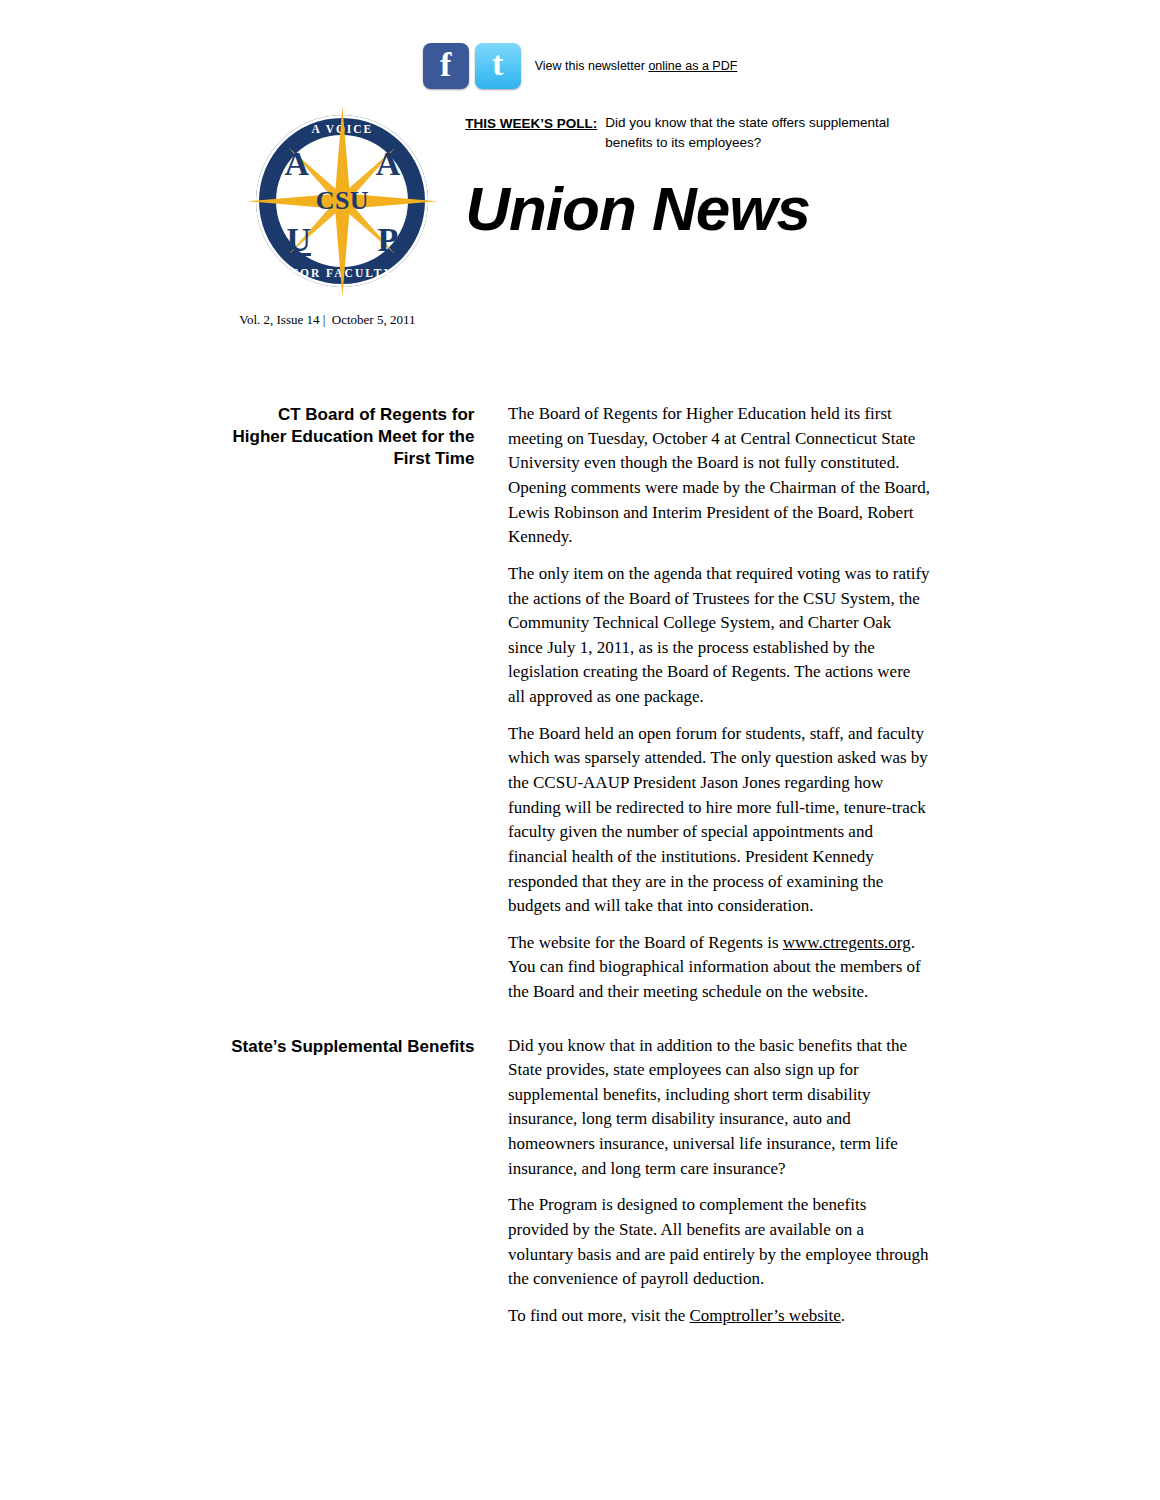View this newsletter online as a PDF
A VOICE
FOR FACULTY
A A U P CSU
THIS WEEK’S POLL:
Did you know that the state offers supplemental benefits to its employees?
Union News
Vol. 2, Issue 14 | October 5, 2011
CT Board of Regents for Higher Education Meet for the First Time
The Board of Regents for Higher Education held its first meeting on Tuesday, October 4 at Central Connecticut State University even though the Board is not fully constituted. Opening comments were made by the Chairman of the Board, Lewis Robinson and Interim President of the Board, Robert Kennedy.
The only item on the agenda that required voting was to ratify the actions of the Board of Trustees for the CSU System, the Community Technical College System, and Charter Oak since July 1, 2011, as is the process established by the legislation creating the Board of Regents. The actions were all approved as one package.
The Board held an open forum for students, staff, and faculty which was sparsely attended. The only question asked was by the CCSU-AAUP President Jason Jones regarding how funding will be redirected to hire more full-time, tenure-track faculty given the number of special appointments and financial health of the institutions. President Kennedy responded that they are in the process of examining the budgets and will take that into consideration.
The website for the Board of Regents is www.ctregents.org. You can find biographical information about the members of the Board and their meeting schedule on the website.
State’s Supplemental Benefits
Did you know that in addition to the basic benefits that the State provides, state employees can also sign up for supplemental benefits, including short term disability insurance, long term disability insurance, auto and homeowners insurance, universal life insurance, term life insurance, and long term care insurance?
The Program is designed to complement the benefits provided by the State. All benefits are available on a voluntary basis and are paid entirely by the employee through the convenience of payroll deduction.
To find out more, visit the Comptroller’s website.